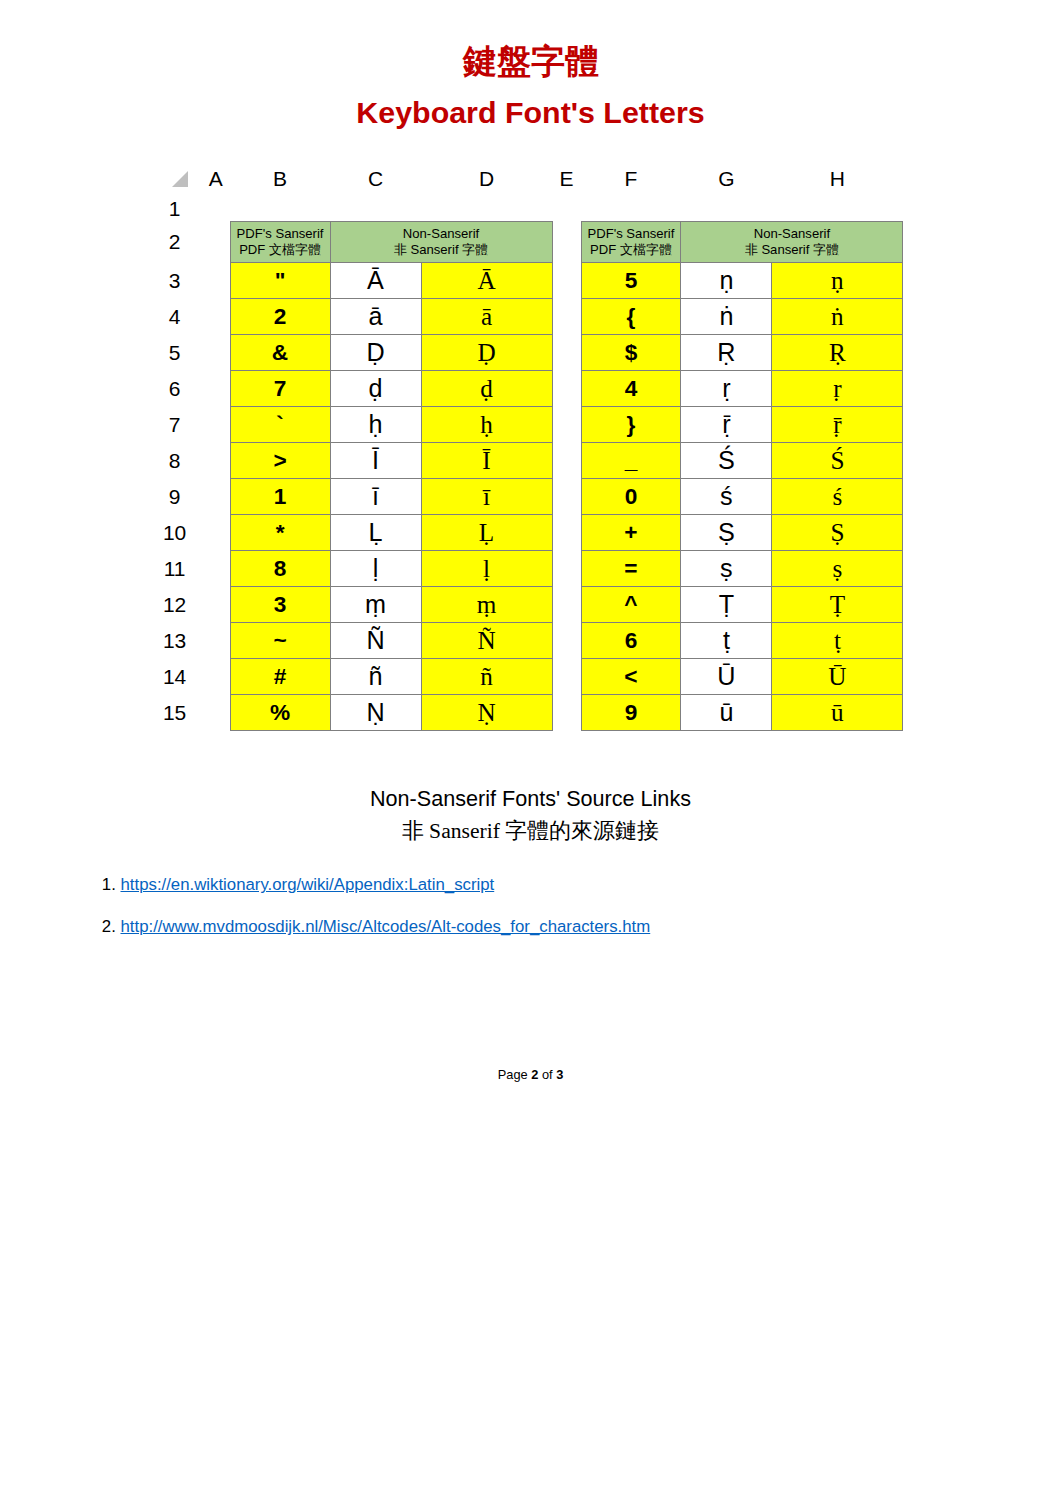鍵盤字體
Keyboard Font's Letters
| | A | B | C | D | E | F | G | H |
| 1 | | | | | | | | |
| 2 | | PDF's Sanserif PDF 文檔字體 | Non-Sanserif 非 Sanserif 字體 | | PDF's Sanserif PDF 文檔字體 | Non-Sanserif 非 Sanserif 字體 |
| 3 | | " | Ā | Ā | | 5 | ṇ | ṇ |
| 4 | | 2 | ā | ā | | { | ṅ | ṅ |
| 5 | | & | Ḍ | Ḍ | | $ | Ṛ | Ṛ |
| 6 | | 7 | ḍ | ḍ | | 4 | ṛ | ṛ |
| 7 | | ` | ḥ | ḥ | | } | ṝ | ṝ |
| 8 | | > | Ī | Ī | | _ | Ś | Ś |
| 9 | | 1 | ī | ī | | 0 | ś | ś |
| 10 | | * | Ḷ | Ḷ | | + | Ṣ | Ṣ |
| 11 | | 8 | ḷ | ḷ | | = | ṣ | ṣ |
| 12 | | 3 | ṃ | ṃ | | ^ | Ṭ | Ṭ |
| 13 | | ~ | Ñ | Ñ | | 6 | ṭ | ṭ |
| 14 | | # | ñ | ñ | | < | Ū | Ū |
| 15 | | % | Ṇ | Ṇ | | 9 | ū | ū |
Non-Sanserif Fonts' Source Links
非 Sanserif 字體的來源鏈接
https://en.wiktionary.org/wiki/Appendix:Latin_script
http://www.mvdmoosdijk.nl/Misc/Altcodes/Alt-codes_for_characters.htm
Page 2 of 3